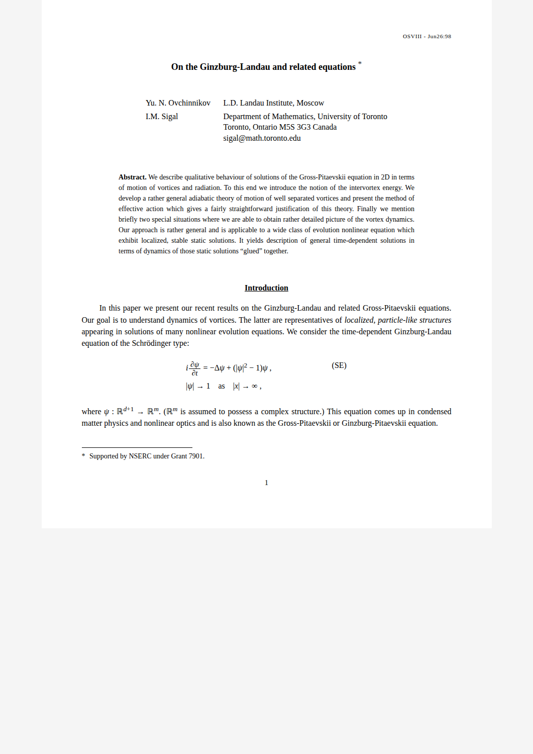OSVIII - Jun26:98
On the Ginzburg-Landau and related equations *
| Yu. N. Ovchinnikov | L.D. Landau Institute, Moscow |
| I.M. Sigal | Department of Mathematics, University of Toronto Toronto, Ontario M5S 3G3 Canada sigal@math.toronto.edu |
Abstract. We describe qualitative behaviour of solutions of the Gross-Pitaevskii equation in 2D in terms of motion of vortices and radiation. To this end we introduce the notion of the intervortex energy. We develop a rather general adiabatic theory of motion of well separated vortices and present the method of effective action which gives a fairly straightforward justification of this theory. Finally we mention briefly two special situations where we are able to obtain rather detailed picture of the vortex dynamics. Our approach is rather general and is applicable to a wide class of evolution nonlinear equation which exhibit localized, stable static solutions. It yields description of general time-dependent solutions in terms of dynamics of those static solutions “glued” together.
Introduction
In this paper we present our recent results on the Ginzburg-Landau and related Gross-Pitaevskii equations. Our goal is to understand dynamics of vortices. The latter are representatives of localized, particle-like structures appearing in solutions of many nonlinear evolution equations. We consider the time-dependent Ginzburg-Landau equation of the Schrödinger type:
| i ∂ ψ ∂ t = −Δ ψ + (/ ψ / 2 − 1) ψ , | (SE) |
| / ψ / → 1 as / x / → ∞ , | |
where ψ : ℝd+1 → ℝm. (ℝm is assumed to possess a complex structure.) This equation comes up in condensed matter physics and nonlinear optics and is also known as the Gross-Pitaevskii or Ginzburg-Pitaevskii equation.
*Supported by NSERC under Grant 7901.
1